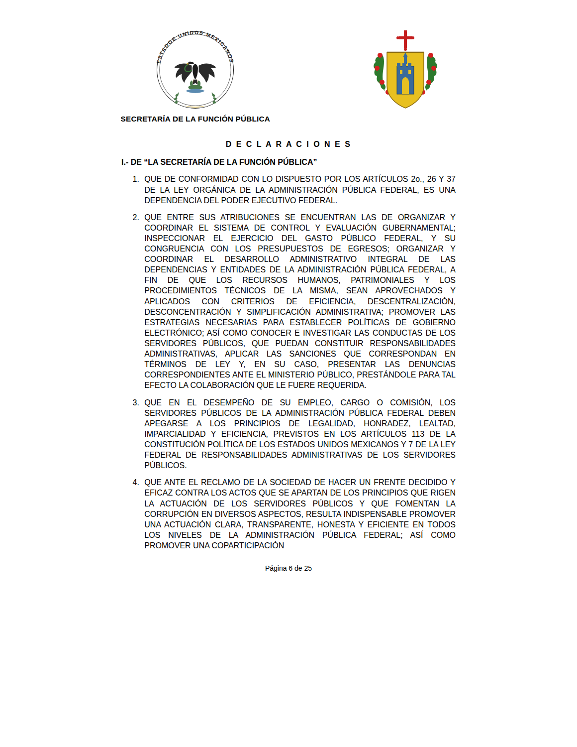ESTADOS UNIDOS MEXICANOS
SECRETARÍA DE LA FUNCIÓN PÚBLICA
D E C L A R A C I O N E S
I.- DE “LA SECRETARÍA DE LA FUNCIÓN PÚBLICA”
QUE DE CONFORMIDAD CON LO DISPUESTO POR LOS ARTÍCULOS 2o., 26 Y 37 DE LA LEY ORGÁNICA DE LA ADMINISTRACIÓN PÚBLICA FEDERAL, ES UNA DEPENDENCIA DEL PODER EJECUTIVO FEDERAL.
QUE ENTRE SUS ATRIBUCIONES SE ENCUENTRAN LAS DE ORGANIZAR Y COORDINAR EL SISTEMA DE CONTROL Y EVALUACIÓN GUBERNAMENTAL; INSPECCIONAR EL EJERCICIO DEL GASTO PÚBLICO FEDERAL, Y SU CONGRUENCIA CON LOS PRESUPUESTOS DE EGRESOS; ORGANIZAR Y COORDINAR EL DESARROLLO ADMINISTRATIVO INTEGRAL DE LAS DEPENDENCIAS Y ENTIDADES DE LA ADMINISTRACIÓN PÚBLICA FEDERAL, A FIN DE QUE LOS RECURSOS HUMANOS, PATRIMONIALES Y LOS PROCEDIMIENTOS TÉCNICOS DE LA MISMA, SEAN APROVECHADOS Y APLICADOS CON CRITERIOS DE EFICIENCIA, DESCENTRALIZACIÓN, DESCONCENTRACIÓN Y SIMPLIFICACIÓN ADMINISTRATIVA; PROMOVER LAS ESTRATEGIAS NECESARIAS PARA ESTABLECER POLÍTICAS DE GOBIERNO ELECTRÓNICO; ASÍ COMO CONOCER E INVESTIGAR LAS CONDUCTAS DE LOS SERVIDORES PÚBLICOS, QUE PUEDAN CONSTITUIR RESPONSABILIDADES ADMINISTRATIVAS, APLICAR LAS SANCIONES QUE CORRESPONDAN EN TÉRMINOS DE LEY Y, EN SU CASO, PRESENTAR LAS DENUNCIAS CORRESPONDIENTES ANTE EL MINISTERIO PÚBLICO, PRESTÁNDOLE PARA TAL EFECTO LA COLABORACIÓN QUE LE FUERE REQUERIDA.
QUE EN EL DESEMPEÑO DE SU EMPLEO, CARGO O COMISIÓN, LOS SERVIDORES PÚBLICOS DE LA ADMINISTRACIÓN PÚBLICA FEDERAL DEBEN APEGARSE A LOS PRINCIPIOS DE LEGALIDAD, HONRADEZ, LEALTAD, IMPARCIALIDAD Y EFICIENCIA, PREVISTOS EN LOS ARTÍCULOS 113 DE LA CONSTITUCIÓN POLÍTICA DE LOS ESTADOS UNIDOS MEXICANOS Y 7 DE LA LEY FEDERAL DE RESPONSABILIDADES ADMINISTRATIVAS DE LOS SERVIDORES PÚBLICOS.
QUE ANTE EL RECLAMO DE LA SOCIEDAD DE HACER UN FRENTE DECIDIDO Y EFICAZ CONTRA LOS ACTOS QUE SE APARTAN DE LOS PRINCIPIOS QUE RIGEN LA ACTUACIÓN DE LOS SERVIDORES PÚBLICOS Y QUE FOMENTAN LA CORRUPCIÓN EN DIVERSOS ASPECTOS, RESULTA INDISPENSABLE PROMOVER UNA ACTUACIÓN CLARA, TRANSPARENTE, HONESTA Y EFICIENTE EN TODOS LOS NIVELES DE LA ADMINISTRACIÓN PÚBLICA FEDERAL; ASÍ COMO PROMOVER UNA COPARTICIPACIÓN
Página 6 de 25